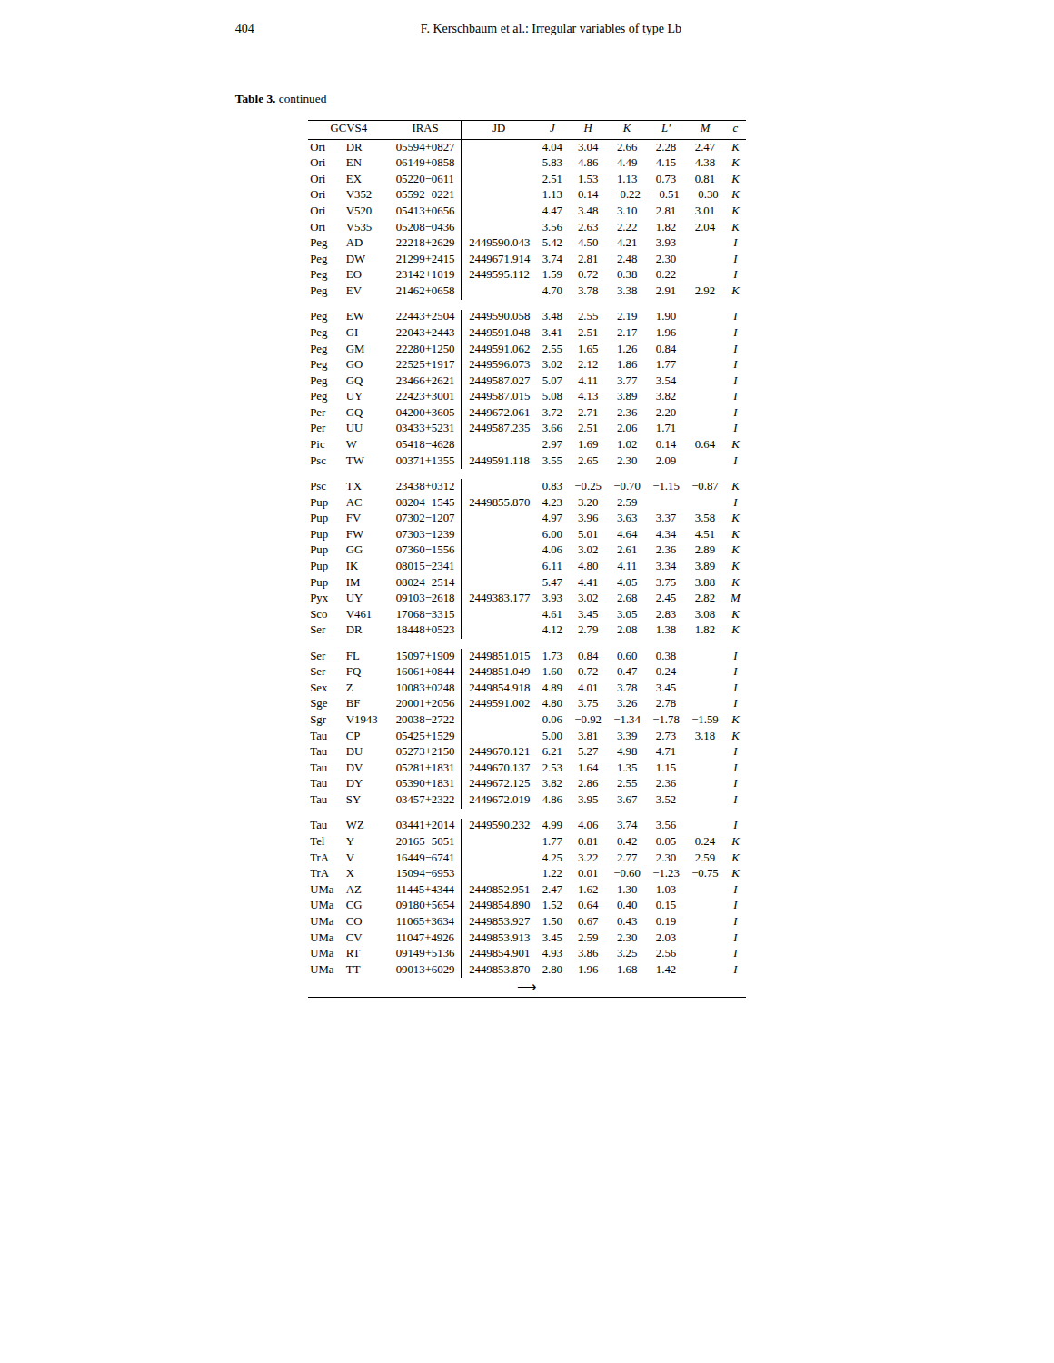404
F. Kerschbaum et al.: Irregular variables of type Lb
Table 3. continued
| GCVS4 | IRAS | JD | J | H | K | L′ | M | c |
| --- | --- | --- | --- | --- | --- | --- | --- | --- |
| Ori | DR | 05594+0827 | | 4.04 | 3.04 | 2.66 | 2.28 | 2.47 | K |
| Ori | EN | 06149+0858 | | 5.83 | 4.86 | 4.49 | 4.15 | 4.38 | K |
| Ori | EX | 05220−0611 | | 2.51 | 1.53 | 1.13 | 0.73 | 0.81 | K |
| Ori | V352 | 05592−0221 | | 1.13 | 0.14 | −0.22 | −0.51 | −0.30 | K |
| Ori | V520 | 05413+0656 | | 4.47 | 3.48 | 3.10 | 2.81 | 3.01 | K |
| Ori | V535 | 05208−0436 | | 3.56 | 2.63 | 2.22 | 1.82 | 2.04 | K |
| Peg | AD | 22218+2629 | 2449590.043 | 5.42 | 4.50 | 4.21 | 3.93 | | I |
| Peg | DW | 21299+2415 | 2449671.914 | 3.74 | 2.81 | 2.48 | 2.30 | | I |
| Peg | EO | 23142+1019 | 2449595.112 | 1.59 | 0.72 | 0.38 | 0.22 | | I |
| Peg | EV | 21462+0658 | | 4.70 | 3.78 | 3.38 | 2.91 | 2.92 | K |
| Peg | EW | 22443+2504 | 2449590.058 | 3.48 | 2.55 | 2.19 | 1.90 | | I |
| Peg | GI | 22043+2443 | 2449591.048 | 3.41 | 2.51 | 2.17 | 1.96 | | I |
| Peg | GM | 22280+1250 | 2449591.062 | 2.55 | 1.65 | 1.26 | 0.84 | | I |
| Peg | GO | 22525+1917 | 2449596.073 | 3.02 | 2.12 | 1.86 | 1.77 | | I |
| Peg | GQ | 23466+2621 | 2449587.027 | 5.07 | 4.11 | 3.77 | 3.54 | | I |
| Peg | UY | 22423+3001 | 2449587.015 | 5.08 | 4.13 | 3.89 | 3.82 | | I |
| Per | GQ | 04200+3605 | 2449672.061 | 3.72 | 2.71 | 2.36 | 2.20 | | I |
| Per | UU | 03433+5231 | 2449587.235 | 3.66 | 2.51 | 2.06 | 1.71 | | I |
| Pic | W | 05418−4628 | | 2.97 | 1.69 | 1.02 | 0.14 | 0.64 | K |
| Psc | TW | 00371+1355 | 2449591.118 | 3.55 | 2.65 | 2.30 | 2.09 | | I |
| Psc | TX | 23438+0312 | | 0.83 | −0.25 | −0.70 | −1.15 | −0.87 | K |
| Pup | AC | 08204−1545 | 2449855.870 | 4.23 | 3.20 | 2.59 | | | I |
| Pup | FV | 07302−1207 | | 4.97 | 3.96 | 3.63 | 3.37 | 3.58 | K |
| Pup | FW | 07303−1239 | | 6.00 | 5.01 | 4.64 | 4.34 | 4.51 | K |
| Pup | GG | 07360−1556 | | 4.06 | 3.02 | 2.61 | 2.36 | 2.89 | K |
| Pup | IK | 08015−2341 | | 6.11 | 4.80 | 4.11 | 3.34 | 3.89 | K |
| Pup | IM | 08024−2514 | | 5.47 | 4.41 | 4.05 | 3.75 | 3.88 | K |
| Pyx | UY | 09103−2618 | 2449383.177 | 3.93 | 3.02 | 2.68 | 2.45 | 2.82 | M |
| Sco | V461 | 17068−3315 | | 4.61 | 3.45 | 3.05 | 2.83 | 3.08 | K |
| Ser | DR | 18448+0523 | | 4.12 | 2.79 | 2.08 | 1.38 | 1.82 | K |
| Ser | FL | 15097+1909 | 2449851.015 | 1.73 | 0.84 | 0.60 | 0.38 | | I |
| Ser | FQ | 16061+0844 | 2449851.049 | 1.60 | 0.72 | 0.47 | 0.24 | | I |
| Sex | Z | 10083+0248 | 2449854.918 | 4.89 | 4.01 | 3.78 | 3.45 | | I |
| Sge | BF | 20001+2056 | 2449591.002 | 4.80 | 3.75 | 3.26 | 2.78 | | I |
| Sgr | V1943 | 20038−2722 | | 0.06 | −0.92 | −1.34 | −1.78 | −1.59 | K |
| Tau | CP | 05425+1529 | | 5.00 | 3.81 | 3.39 | 2.73 | 3.18 | K |
| Tau | DU | 05273+2150 | 2449670.121 | 6.21 | 5.27 | 4.98 | 4.71 | | I |
| Tau | DV | 05281+1831 | 2449670.137 | 2.53 | 1.64 | 1.35 | 1.15 | | I |
| Tau | DY | 05390+1831 | 2449672.125 | 3.82 | 2.86 | 2.55 | 2.36 | | I |
| Tau | SY | 03457+2322 | 2449672.019 | 4.86 | 3.95 | 3.67 | 3.52 | | I |
| Tau | WZ | 03441+2014 | 2449590.232 | 4.99 | 4.06 | 3.74 | 3.56 | | I |
| Tel | Y | 20165−5051 | | 1.77 | 0.81 | 0.42 | 0.05 | 0.24 | K |
| TrA | V | 16449−6741 | | 4.25 | 3.22 | 2.77 | 2.30 | 2.59 | K |
| TrA | X | 15094−6953 | | 1.22 | 0.01 | −0.60 | −1.23 | −0.75 | K |
| UMa | AZ | 11445+4344 | 2449852.951 | 2.47 | 1.62 | 1.30 | 1.03 | | I |
| UMa | CG | 09180+5654 | 2449854.890 | 1.52 | 0.64 | 0.40 | 0.15 | | I |
| UMa | CO | 11065+3634 | 2449853.927 | 1.50 | 0.67 | 0.43 | 0.19 | | I |
| UMa | CV | 11047+4926 | 2449853.913 | 3.45 | 2.59 | 2.30 | 2.03 | | I |
| UMa | RT | 09149+5136 | 2449854.901 | 4.93 | 3.86 | 3.25 | 2.56 | | I |
| UMa | TT | 09013+6029 | 2449853.870 | 2.80 | 1.96 | 1.68 | 1.42 | | I |
| ⟶ |